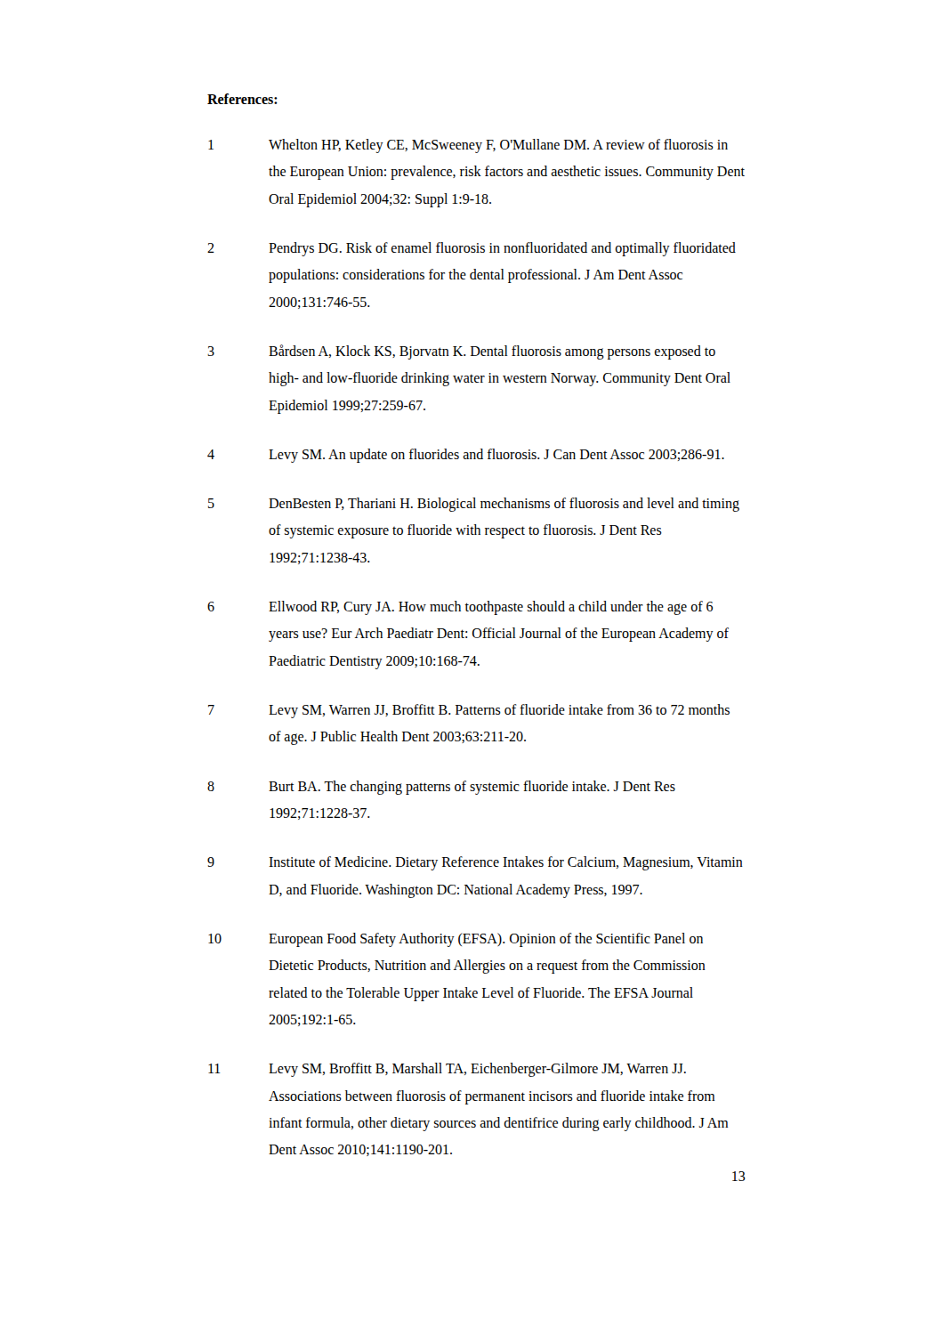References:
1 Whelton HP, Ketley CE, McSweeney F, O'Mullane DM. A review of fluorosis in the European Union: prevalence, risk factors and aesthetic issues. Community Dent Oral Epidemiol 2004;32: Suppl 1:9-18.
2 Pendrys DG. Risk of enamel fluorosis in nonfluoridated and optimally fluoridated populations: considerations for the dental professional. J Am Dent Assoc 2000;131:746-55.
3 Bårdsen A, Klock KS, Bjorvatn K. Dental fluorosis among persons exposed to high- and low-fluoride drinking water in western Norway. Community Dent Oral Epidemiol 1999;27:259-67.
4 Levy SM. An update on fluorides and fluorosis. J Can Dent Assoc 2003;286-91.
5 DenBesten P, Thariani H. Biological mechanisms of fluorosis and level and timing of systemic exposure to fluoride with respect to fluorosis. J Dent Res 1992;71:1238-43.
6 Ellwood RP, Cury JA. How much toothpaste should a child under the age of 6 years use? Eur Arch Paediatr Dent: Official Journal of the European Academy of Paediatric Dentistry 2009;10:168-74.
7 Levy SM, Warren JJ, Broffitt B. Patterns of fluoride intake from 36 to 72 months of age. J Public Health Dent 2003;63:211-20.
8 Burt BA. The changing patterns of systemic fluoride intake. J Dent Res 1992;71:1228-37.
9 Institute of Medicine. Dietary Reference Intakes for Calcium, Magnesium, Vitamin D, and Fluoride. Washington DC: National Academy Press, 1997.
10 European Food Safety Authority (EFSA). Opinion of the Scientific Panel on Dietetic Products, Nutrition and Allergies on a request from the Commission related to the Tolerable Upper Intake Level of Fluoride. The EFSA Journal 2005;192:1-65.
11 Levy SM, Broffitt B, Marshall TA, Eichenberger-Gilmore JM, Warren JJ. Associations between fluorosis of permanent incisors and fluoride intake from infant formula, other dietary sources and dentifrice during early childhood. J Am Dent Assoc 2010;141:1190-201.
13